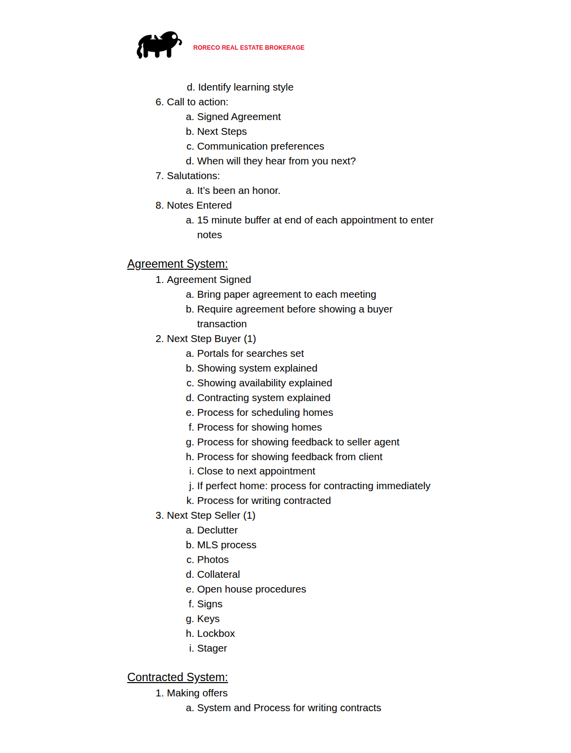R
RORECO REAL ESTATE BROKERAGE
Identify learning style
Call to action:
Signed Agreement
Next Steps
Communication preferences
When will they hear from you next?
Salutations:
It’s been an honor.
Notes Entered
15 minute buffer at end of each appointment to enter notes
Agreement System:
Agreement Signed
Bring paper agreement to each meeting
Require agreement before showing a buyer transaction
Next Step Buyer (1)
Portals for searches set
Showing system explained
Showing availability explained
Contracting system explained
Process for scheduling homes
Process for showing homes
Process for showing feedback to seller agent
Process for showing feedback from client
Close to next appointment
If perfect home: process for contracting immediately
Process for writing contracted
Next Step Seller (1)
Declutter
MLS process
Photos
Collateral
Open house procedures
Signs
Keys
Lockbox
Stager
Contracted System:
Making offers
System and Process for writing contracts